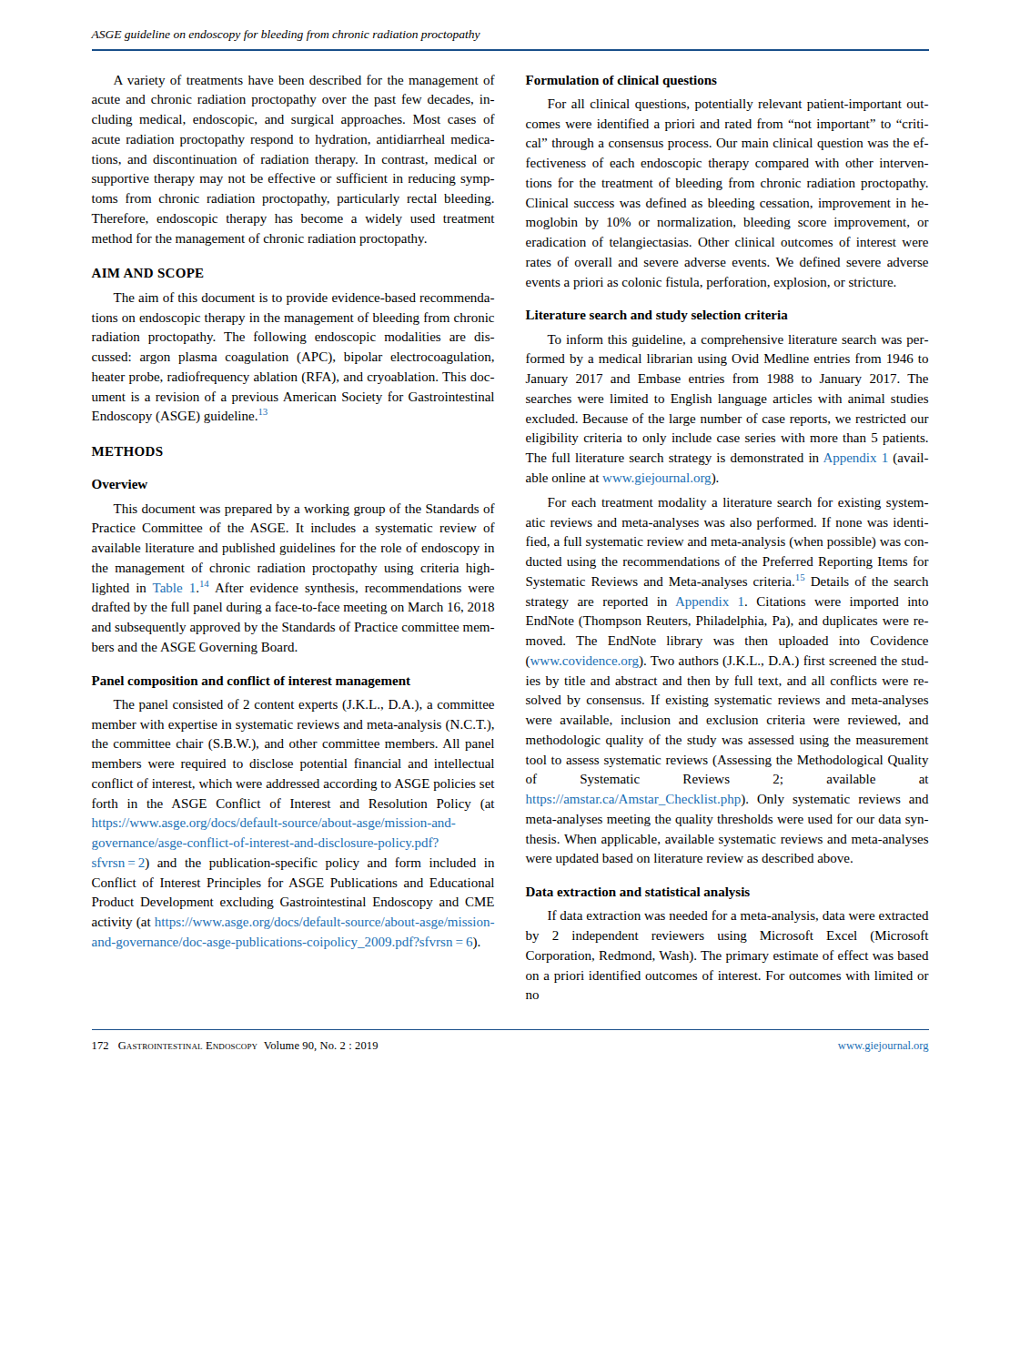ASGE guideline on endoscopy for bleeding from chronic radiation proctopathy
A variety of treatments have been described for the management of acute and chronic radiation proctopathy over the past few decades, including medical, endoscopic, and surgical approaches. Most cases of acute radiation proctopathy respond to hydration, antidiarrheal medications, and discontinuation of radiation therapy. In contrast, medical or supportive therapy may not be effective or sufficient in reducing symptoms from chronic radiation proctopathy, particularly rectal bleeding. Therefore, endoscopic therapy has become a widely used treatment method for the management of chronic radiation proctopathy.
Aim and scope
The aim of this document is to provide evidence-based recommendations on endoscopic therapy in the management of bleeding from chronic radiation proctopathy. The following endoscopic modalities are discussed: argon plasma coagulation (APC), bipolar electrocoagulation, heater probe, radiofrequency ablation (RFA), and cryoablation. This document is a revision of a previous American Society for Gastrointestinal Endoscopy (ASGE) guideline.13
Methods
Overview
This document was prepared by a working group of the Standards of Practice Committee of the ASGE. It includes a systematic review of available literature and published guidelines for the role of endoscopy in the management of chronic radiation proctopathy using criteria highlighted in Table 1.14 After evidence synthesis, recommendations were drafted by the full panel during a face-to-face meeting on March 16, 2018 and subsequently approved by the Standards of Practice committee members and the ASGE Governing Board.
Panel composition and conflict of interest management
The panel consisted of 2 content experts (J.K.L., D.A.), a committee member with expertise in systematic reviews and meta-analysis (N.C.T.), the committee chair (S.B.W.), and other committee members. All panel members were required to disclose potential financial and intellectual conflict of interest, which were addressed according to ASGE policies set forth in the ASGE Conflict of Interest and Resolution Policy (at https://www.asge.org/docs/default-source/about-asge/mission-and-governance/asge-conflict-of-interest-and-disclosure-policy.pdf?sfvrsn = 2) and the publication-specific policy and form included in Conflict of Interest Principles for ASGE Publications and Educational Product Development excluding Gastrointestinal Endoscopy and CME activity (at https://www.asge.org/docs/default-source/about-asge/mission-and-governance/doc-asge-publications-coipolicy_2009.pdf?sfvrsn = 6).
Formulation of clinical questions
For all clinical questions, potentially relevant patient-important outcomes were identified a priori and rated from “not important” to “critical” through a consensus process. Our main clinical question was the effectiveness of each endoscopic therapy compared with other interventions for the treatment of bleeding from chronic radiation proctopathy. Clinical success was defined as bleeding cessation, improvement in hemoglobin by 10% or normalization, bleeding score improvement, or eradication of telangiectasias. Other clinical outcomes of interest were rates of overall and severe adverse events. We defined severe adverse events a priori as colonic fistula, perforation, explosion, or stricture.
Literature search and study selection criteria
To inform this guideline, a comprehensive literature search was performed by a medical librarian using Ovid Medline entries from 1946 to January 2017 and Embase entries from 1988 to January 2017. The searches were limited to English language articles with animal studies excluded. Because of the large number of case reports, we restricted our eligibility criteria to only include case series with more than 5 patients. The full literature search strategy is demonstrated in Appendix 1 (available online at www.giejournal.org).
For each treatment modality a literature search for existing systematic reviews and meta-analyses was also performed. If none was identified, a full systematic review and meta-analysis (when possible) was conducted using the recommendations of the Preferred Reporting Items for Systematic Reviews and Meta-analyses criteria.15 Details of the search strategy are reported in Appendix 1. Citations were imported into EndNote (Thompson Reuters, Philadelphia, Pa), and duplicates were removed. The EndNote library was then uploaded into Covidence (www.covidence.org). Two authors (J.K.L., D.A.) first screened the studies by title and abstract and then by full text, and all conflicts were resolved by consensus. If existing systematic reviews and meta-analyses were available, inclusion and exclusion criteria were reviewed, and methodologic quality of the study was assessed using the measurement tool to assess systematic reviews (Assessing the Methodological Quality of Systematic Reviews 2; available at https://amstar.ca/Amstar_Checklist.php). Only systematic reviews and meta-analyses meeting the quality thresholds were used for our data synthesis. When applicable, available systematic reviews and meta-analyses were updated based on literature review as described above.
Data extraction and statistical analysis
If data extraction was needed for a meta-analysis, data were extracted by 2 independent reviewers using Microsoft Excel (Microsoft Corporation, Redmond, Wash). The primary estimate of effect was based on a priori identified outcomes of interest. For outcomes with limited or no
172 Gastrointestinal Endoscopy Volume 90, No. 2 : 2019
www.giejournal.org